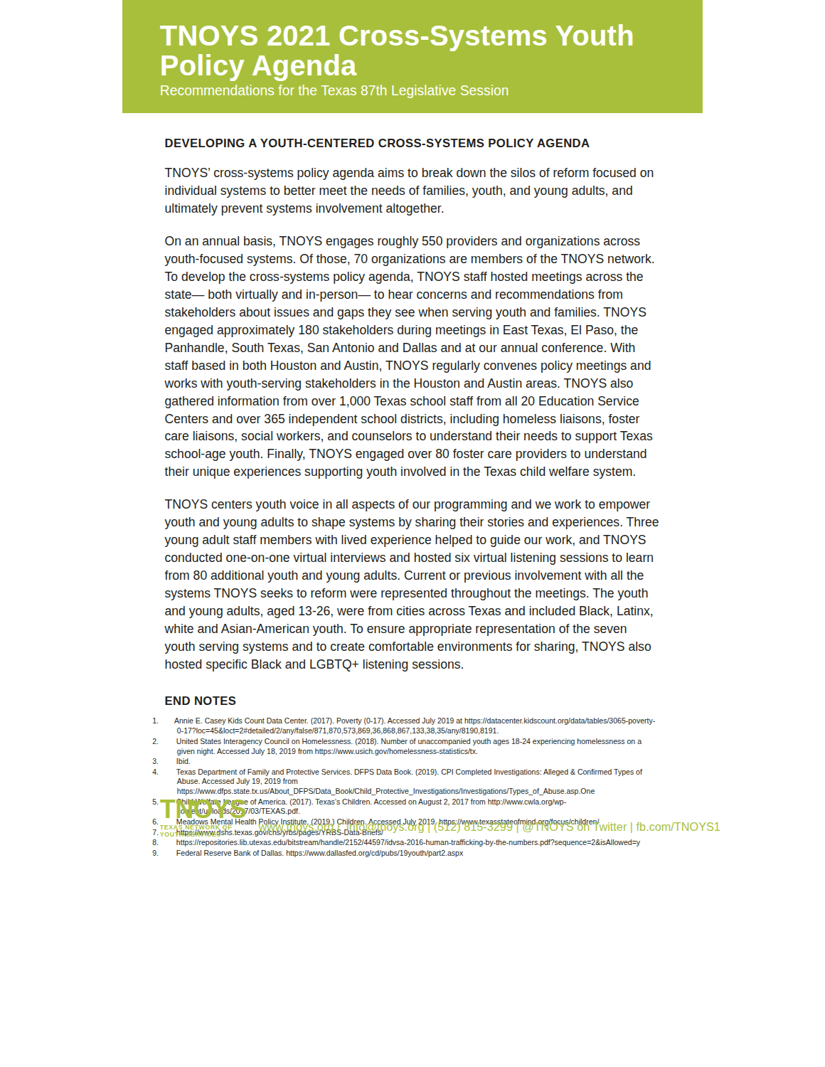TNOYS 2021 Cross-Systems Youth Policy Agenda
Recommendations for the Texas 87th Legislative Session
Developing a Youth-Centered Cross-Systems Policy Agenda
TNOYS’ cross-systems policy agenda aims to break down the silos of reform focused on individual systems to better meet the needs of families, youth, and young adults, and ultimately prevent systems involvement altogether.
On an annual basis, TNOYS engages roughly 550 providers and organizations across youth-focused systems. Of those, 70 organizations are members of the TNOYS network. To develop the cross-systems policy agenda, TNOYS staff hosted meetings across the state— both virtually and in-person— to hear concerns and recommendations from stakeholders about issues and gaps they see when serving youth and families. TNOYS engaged approximately 180 stakeholders during meetings in East Texas, El Paso, the Panhandle, South Texas, San Antonio and Dallas and at our annual conference. With staff based in both Houston and Austin, TNOYS regularly convenes policy meetings and works with youth-serving stakeholders in the Houston and Austin areas. TNOYS also gathered information from over 1,000 Texas school staff from all 20 Education Service Centers and over 365 independent school districts, including homeless liaisons, foster care liaisons, social workers, and counselors to understand their needs to support Texas school-age youth. Finally, TNOYS engaged over 80 foster care providers to understand their unique experiences supporting youth involved in the Texas child welfare system.
TNOYS centers youth voice in all aspects of our programming and we work to empower youth and young adults to shape systems by sharing their stories and experiences. Three young adult staff members with lived experience helped to guide our work, and TNOYS conducted one-on-one virtual interviews and hosted six virtual listening sessions to learn from 80 additional youth and young adults. Current or previous involvement with all the systems TNOYS seeks to reform were represented throughout the meetings. The youth and young adults, aged 13-26, were from cities across Texas and included Black, Latinx, white and Asian-American youth. To ensure appropriate representation of the seven youth serving systems and to create comfortable environments for sharing, TNOYS also hosted specific Black and LGBTQ+ listening sessions.
End Notes
1. Annie E. Casey Kids Count Data Center. (2017). Poverty (0-17). Accessed July 2019 at https://datacenter.kidscount.org/data/tables/3065-poverty-0-17?loc=45&loct=2#detailed/2/any/false/871,870,573,869,36,868,867,133,38,35/any/8190,8191.
2. United States Interagency Council on Homelessness. (2018). Number of unaccompanied youth ages 18-24 experiencing homelessness on a given night. Accessed July 18, 2019 from https://www.usich.gov/homelessness-statistics/tx.
3. Ibid.
4. Texas Department of Family and Protective Services. DFPS Data Book. (2019). CPI Completed Investigations: Alleged & Confirmed Types of Abuse. Accessed July 19, 2019 from https://www.dfps.state.tx.us/About_DFPS/Data_Book/Child_Protective_Investigations/Investigations/Types_of_Abuse.asp.One
5. Child Welfare League of America. (2017). Texas’s Children. Accessed on August 2, 2017 from http://www.cwla.org/wp-content/uploads/2017/03/TEXAS.pdf.
6. Meadows Mental Health Policy Institute. (2019.) Children. Accessed July 2019. https://www.texasstateofmind.org/focus/children/
7. https://www.dshs.texas.gov/chs/yrbs/pages/YRBS-Data-Briefs/
8. https://repositories.lib.utexas.edu/bitstream/handle/2152/44597/idvsa-2016-human-trafficking-by-the-numbers.pdf?sequence=2&isAllowed=y
9. Federal Reserve Bank of Dallas. https://www.dallasfed.org/cd/pubs/19youth/part2.aspx
TN OYS
Texas Network of
Youth Services
www.tnoys.org | info@tnoys.org | (512) 815-3299 | @TNOYS on Twitter | fb.com/TNOYS1